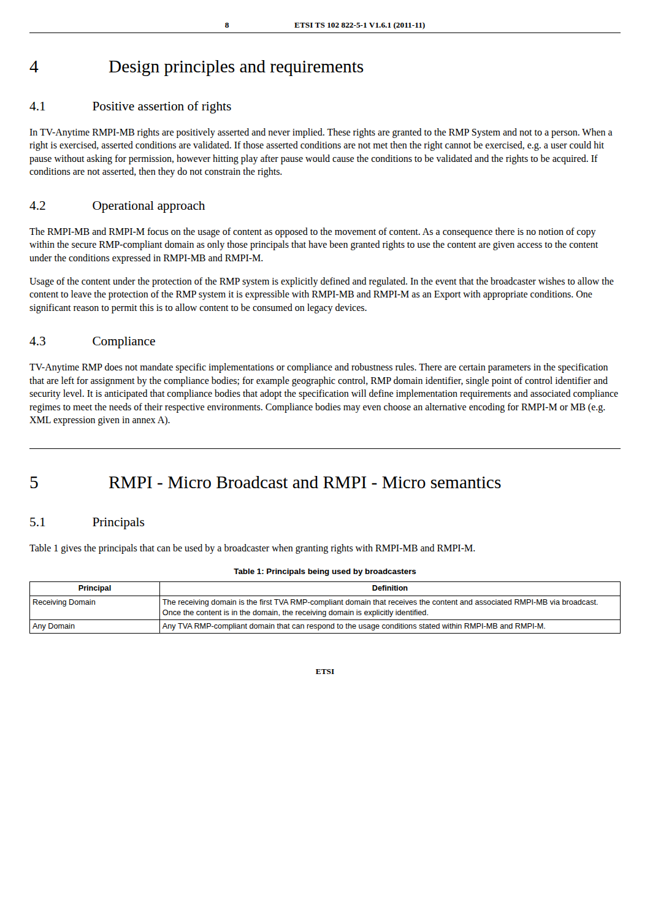8 ETSI TS 102 822-5-1 V1.6.1 (2011-11)
4 Design principles and requirements
4.1 Positive assertion of rights
In TV-Anytime RMPI-MB rights are positively asserted and never implied. These rights are granted to the RMP System and not to a person. When a right is exercised, asserted conditions are validated. If those asserted conditions are not met then the right cannot be exercised, e.g. a user could hit pause without asking for permission, however hitting play after pause would cause the conditions to be validated and the rights to be acquired. If conditions are not asserted, then they do not constrain the rights.
4.2 Operational approach
The RMPI-MB and RMPI-M focus on the usage of content as opposed to the movement of content. As a consequence there is no notion of copy within the secure RMP-compliant domain as only those principals that have been granted rights to use the content are given access to the content under the conditions expressed in RMPI-MB and RMPI-M.
Usage of the content under the protection of the RMP system is explicitly defined and regulated. In the event that the broadcaster wishes to allow the content to leave the protection of the RMP system it is expressible with RMPI-MB and RMPI-M as an Export with appropriate conditions. One significant reason to permit this is to allow content to be consumed on legacy devices.
4.3 Compliance
TV-Anytime RMP does not mandate specific implementations or compliance and robustness rules. There are certain parameters in the specification that are left for assignment by the compliance bodies; for example geographic control, RMP domain identifier, single point of control identifier and security level. It is anticipated that compliance bodies that adopt the specification will define implementation requirements and associated compliance regimes to meet the needs of their respective environments. Compliance bodies may even choose an alternative encoding for RMPI-M or MB (e.g. XML expression given in annex A).
5 RMPI - Micro Broadcast and RMPI - Micro semantics
5.1 Principals
Table 1 gives the principals that can be used by a broadcaster when granting rights with RMPI-MB and RMPI-M.
Table 1: Principals being used by broadcasters
| Principal | Definition |
| --- | --- |
| Receiving Domain | The receiving domain is the first TVA RMP-compliant domain that receives the content and associated RMPI-MB via broadcast. Once the content is in the domain, the receiving domain is explicitly identified. |
| Any Domain | Any TVA RMP-compliant domain that can respond to the usage conditions stated within RMPI-MB and RMPI-M. |
ETSI